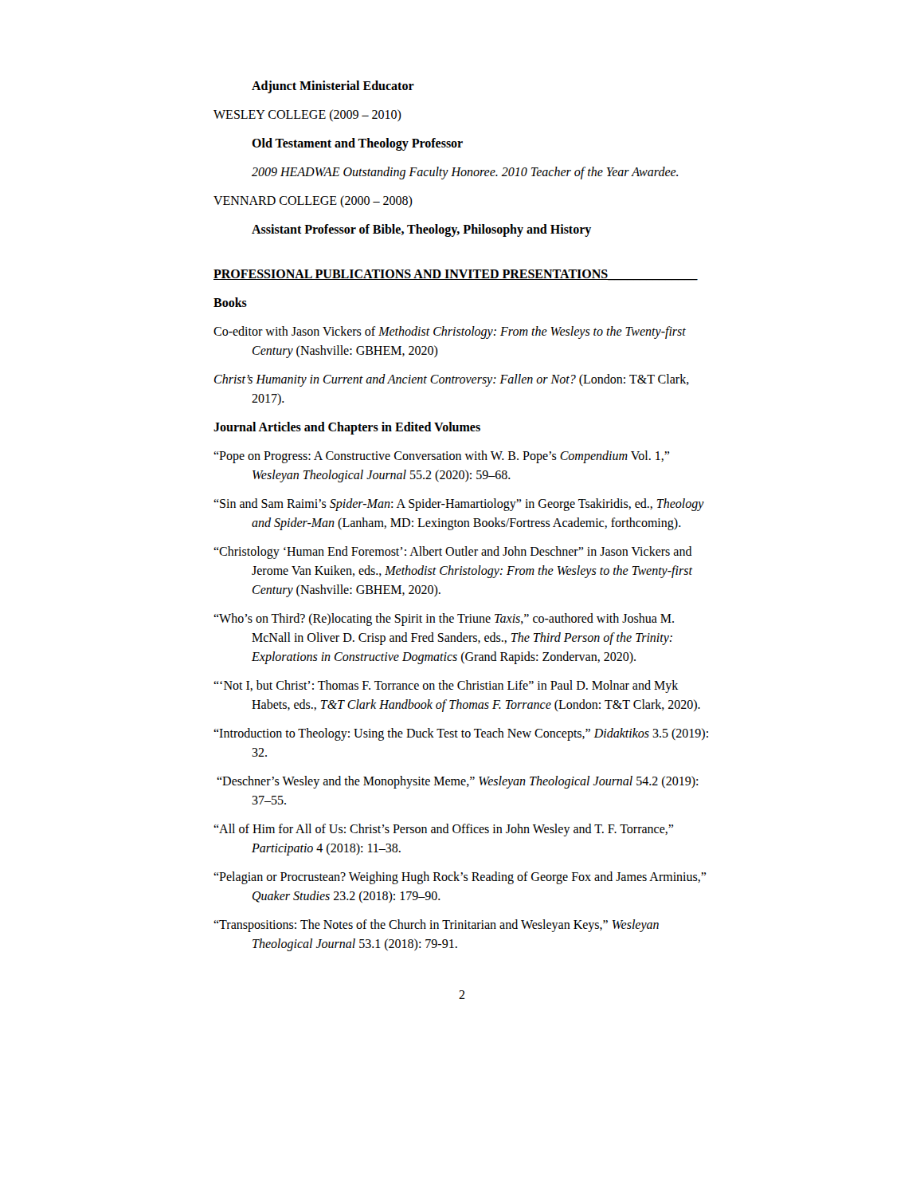Adjunct Ministerial Educator
WESLEY COLLEGE (2009 – 2010)
Old Testament and Theology Professor
2009 HEADWAE Outstanding Faculty Honoree. 2010 Teacher of the Year Awardee.
VENNARD COLLEGE (2000 – 2008)
Assistant Professor of Bible, Theology, Philosophy and History
PROFESSIONAL PUBLICATIONS AND INVITED PRESENTATIONS______________
Books
Co-editor with Jason Vickers of Methodist Christology: From the Wesleys to the Twenty-first Century (Nashville: GBHEM, 2020)
Christ’s Humanity in Current and Ancient Controversy: Fallen or Not? (London: T&T Clark, 2017).
Journal Articles and Chapters in Edited Volumes
“Pope on Progress: A Constructive Conversation with W. B. Pope’s Compendium Vol. 1,” Wesleyan Theological Journal 55.2 (2020): 59–68.
“Sin and Sam Raimi’s Spider-Man: A Spider-Hamartiology” in George Tsakiridis, ed., Theology and Spider-Man (Lanham, MD: Lexington Books/Fortress Academic, forthcoming).
“Christology ‘Human End Foremost’: Albert Outler and John Deschner” in Jason Vickers and Jerome Van Kuiken, eds., Methodist Christology: From the Wesleys to the Twenty-first Century (Nashville: GBHEM, 2020).
“Who’s on Third? (Re)locating the Spirit in the Triune Taxis,” co-authored with Joshua M. McNall in Oliver D. Crisp and Fred Sanders, eds., The Third Person of the Trinity: Explorations in Constructive Dogmatics (Grand Rapids: Zondervan, 2020).
“‘Not I, but Christ’: Thomas F. Torrance on the Christian Life” in Paul D. Molnar and Myk Habets, eds., T&T Clark Handbook of Thomas F. Torrance (London: T&T Clark, 2020).
“Introduction to Theology: Using the Duck Test to Teach New Concepts,” Didaktikos 3.5 (2019): 32.
“Deschner’s Wesley and the Monophysite Meme,” Wesleyan Theological Journal 54.2 (2019): 37–55.
“All of Him for All of Us: Christ’s Person and Offices in John Wesley and T. F. Torrance,” Participatio 4 (2018): 11–38.
“Pelagian or Procrustean? Weighing Hugh Rock’s Reading of George Fox and James Arminius,” Quaker Studies 23.2 (2018): 179–90.
“Transpositions: The Notes of the Church in Trinitarian and Wesleyan Keys,” Wesleyan Theological Journal 53.1 (2018): 79-91.
2